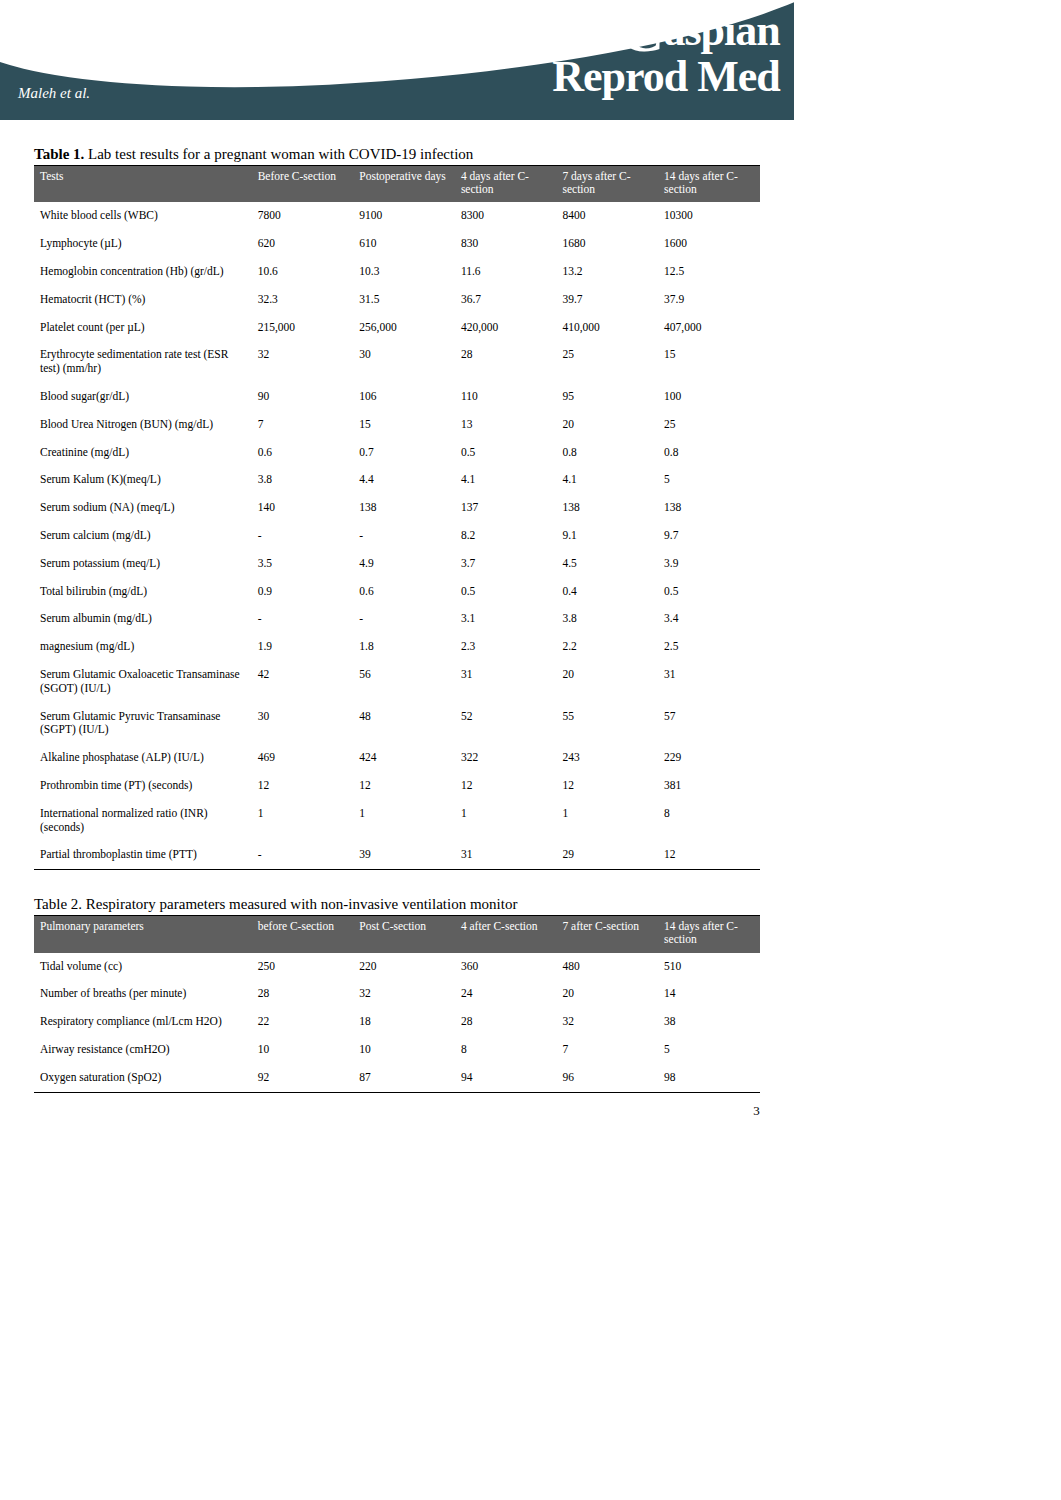Maleh et al.
Caspian
Reprod Med
Table 1. Lab test results for a pregnant woman with COVID-19 infection
| Tests | Before C-section | Postoperative days | 4 days after C-section | 7 days after C-section | 14 days after C-section |
| --- | --- | --- | --- | --- | --- |
| White blood cells (WBC) | 7800 | 9100 | 8300 | 8400 | 10300 |
| Lymphocyte (µL) | 620 | 610 | 830 | 1680 | 1600 |
| Hemoglobin concentration (Hb) (gr/dL) | 10.6 | 10.3 | 11.6 | 13.2 | 12.5 |
| Hematocrit (HCT) (%) | 32.3 | 31.5 | 36.7 | 39.7 | 37.9 |
| Platelet count (per µL) | 215,000 | 256,000 | 420,000 | 410,000 | 407,000 |
| Erythrocyte sedimentation rate test (ESR test) (mm/hr) | 32 | 30 | 28 | 25 | 15 |
| Blood sugar(gr/dL) | 90 | 106 | 110 | 95 | 100 |
| Blood Urea Nitrogen (BUN) (mg/dL) | 7 | 15 | 13 | 20 | 25 |
| Creatinine (mg/dL) | 0.6 | 0.7 | 0.5 | 0.8 | 0.8 |
| Serum Kalum (K)(meq/L) | 3.8 | 4.4 | 4.1 | 4.1 | 5 |
| Serum sodium (NA) (meq/L) | 140 | 138 | 137 | 138 | 138 |
| Serum calcium (mg/dL) | - | - | 8.2 | 9.1 | 9.7 |
| Serum potassium (meq/L) | 3.5 | 4.9 | 3.7 | 4.5 | 3.9 |
| Total bilirubin (mg/dL) | 0.9 | 0.6 | 0.5 | 0.4 | 0.5 |
| Serum albumin (mg/dL) | - | - | 3.1 | 3.8 | 3.4 |
| magnesium (mg/dL) | 1.9 | 1.8 | 2.3 | 2.2 | 2.5 |
| Serum Glutamic Oxaloacetic Transaminase (SGOT) (IU/L) | 42 | 56 | 31 | 20 | 31 |
| Serum Glutamic Pyruvic Transaminase (SGPT) (IU/L) | 30 | 48 | 52 | 55 | 57 |
| Alkaline phosphatase (ALP) (IU/L) | 469 | 424 | 322 | 243 | 229 |
| Prothrombin time (PT) (seconds) | 12 | 12 | 12 | 12 | 381 |
| International normalized ratio (INR) (seconds) | 1 | 1 | 1 | 1 | 8 |
| Partial thromboplastin time (PTT) | - | 39 | 31 | 29 | 12 |
Table 2. Respiratory parameters measured with non-invasive ventilation monitor
| Pulmonary parameters | before C-section | Post C-section | 4 after C-section | 7 after C-section | 14 days after C-section |
| --- | --- | --- | --- | --- | --- |
| Tidal volume (cc) | 250 | 220 | 360 | 480 | 510 |
| Number of breaths (per minute) | 28 | 32 | 24 | 20 | 14 |
| Respiratory compliance (ml/Lcm H2O) | 22 | 18 | 28 | 32 | 38 |
| Airway resistance (cmH2O) | 10 | 10 | 8 | 7 | 5 |
| Oxygen saturation (SpO2) | 92 | 87 | 94 | 96 | 98 |
3